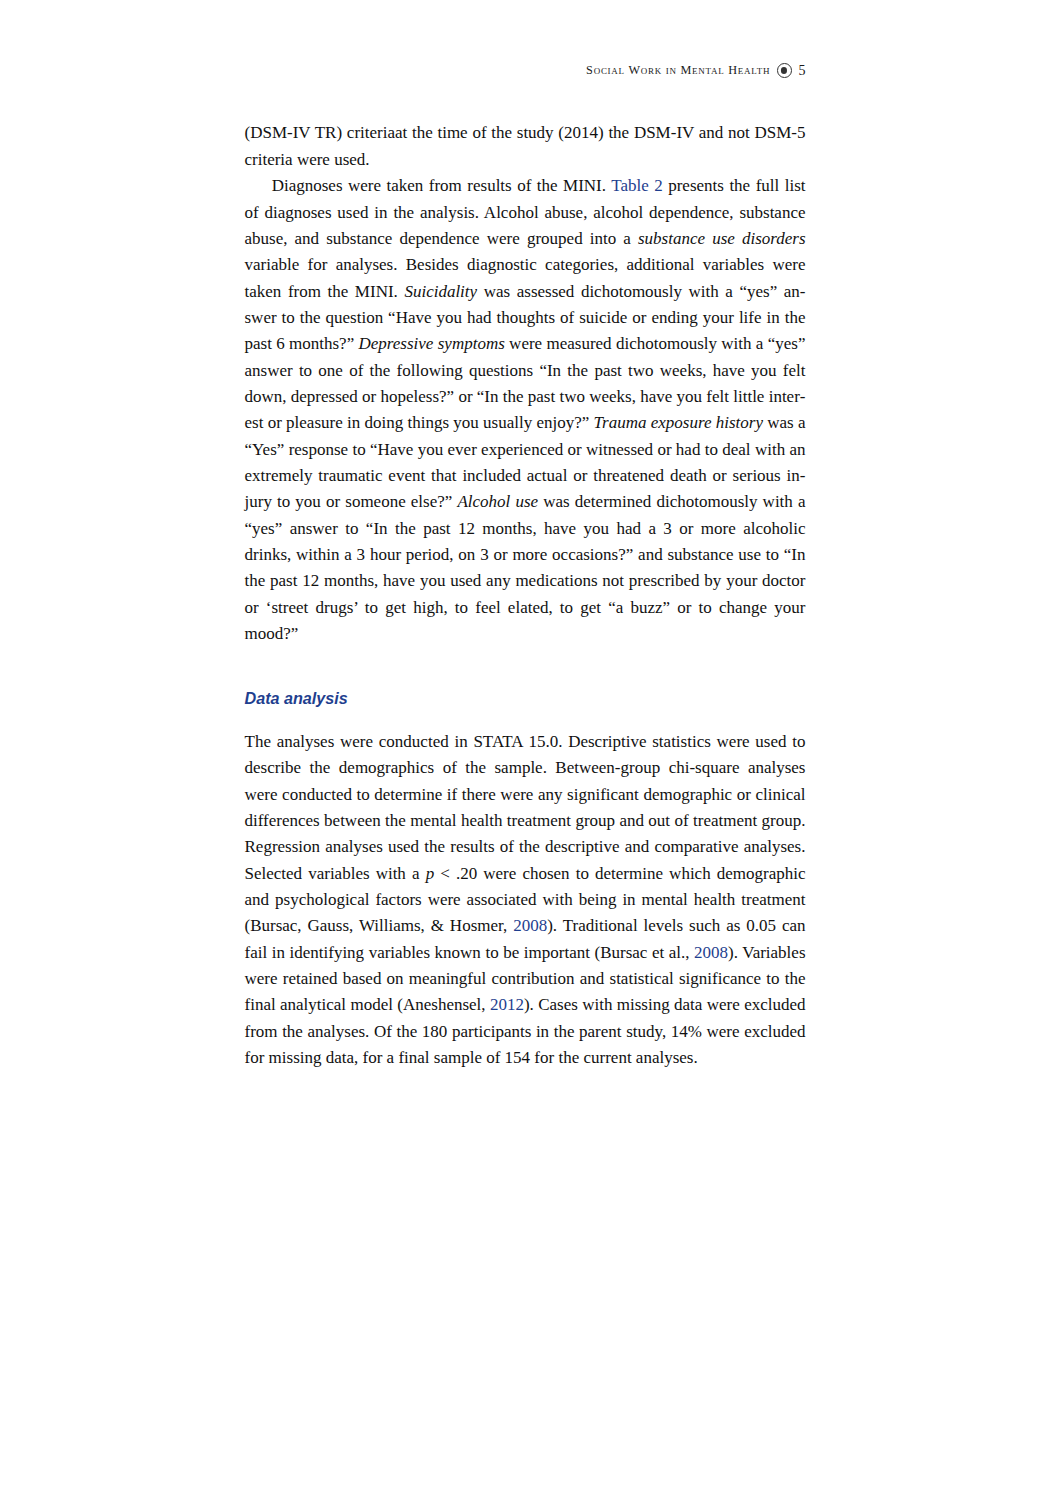Social Work in Mental Health 5
(DSM-IV TR) criteriaat the time of the study (2014) the DSM-IV and not DSM-5 criteria were used.
Diagnoses were taken from results of the MINI. Table 2 presents the full list of diagnoses used in the analysis. Alcohol abuse, alcohol dependence, substance abuse, and substance dependence were grouped into a substance use disorders variable for analyses. Besides diagnostic categories, additional variables were taken from the MINI. Suicidality was assessed dichotomously with a “yes” answer to the question “Have you had thoughts of suicide or ending your life in the past 6 months?” Depressive symptoms were measured dichotomously with a “yes” answer to one of the following questions “In the past two weeks, have you felt down, depressed or hopeless?” or “In the past two weeks, have you felt little interest or pleasure in doing things you usually enjoy?” Trauma exposure history was a “Yes” response to “Have you ever experienced or witnessed or had to deal with an extremely traumatic event that included actual or threatened death or serious injury to you or someone else?” Alcohol use was determined dichotomously with a “yes” answer to “In the past 12 months, have you had a 3 or more alcoholic drinks, within a 3 hour period, on 3 or more occasions?” and substance use to “In the past 12 months, have you used any medications not prescribed by your doctor or ‘street drugs’ to get high, to feel elated, to get “a buzz” or to change your mood?”
Data analysis
The analyses were conducted in STATA 15.0. Descriptive statistics were used to describe the demographics of the sample. Between-group chi-square analyses were conducted to determine if there were any significant demographic or clinical differences between the mental health treatment group and out of treatment group. Regression analyses used the results of the descriptive and comparative analyses. Selected variables with a p < .20 were chosen to determine which demographic and psychological factors were associated with being in mental health treatment (Bursac, Gauss, Williams, & Hosmer, 2008). Traditional levels such as 0.05 can fail in identifying variables known to be important (Bursac et al., 2008). Variables were retained based on meaningful contribution and statistical significance to the final analytical model (Aneshensel, 2012). Cases with missing data were excluded from the analyses. Of the 180 participants in the parent study, 14% were excluded for missing data, for a final sample of 154 for the current analyses.